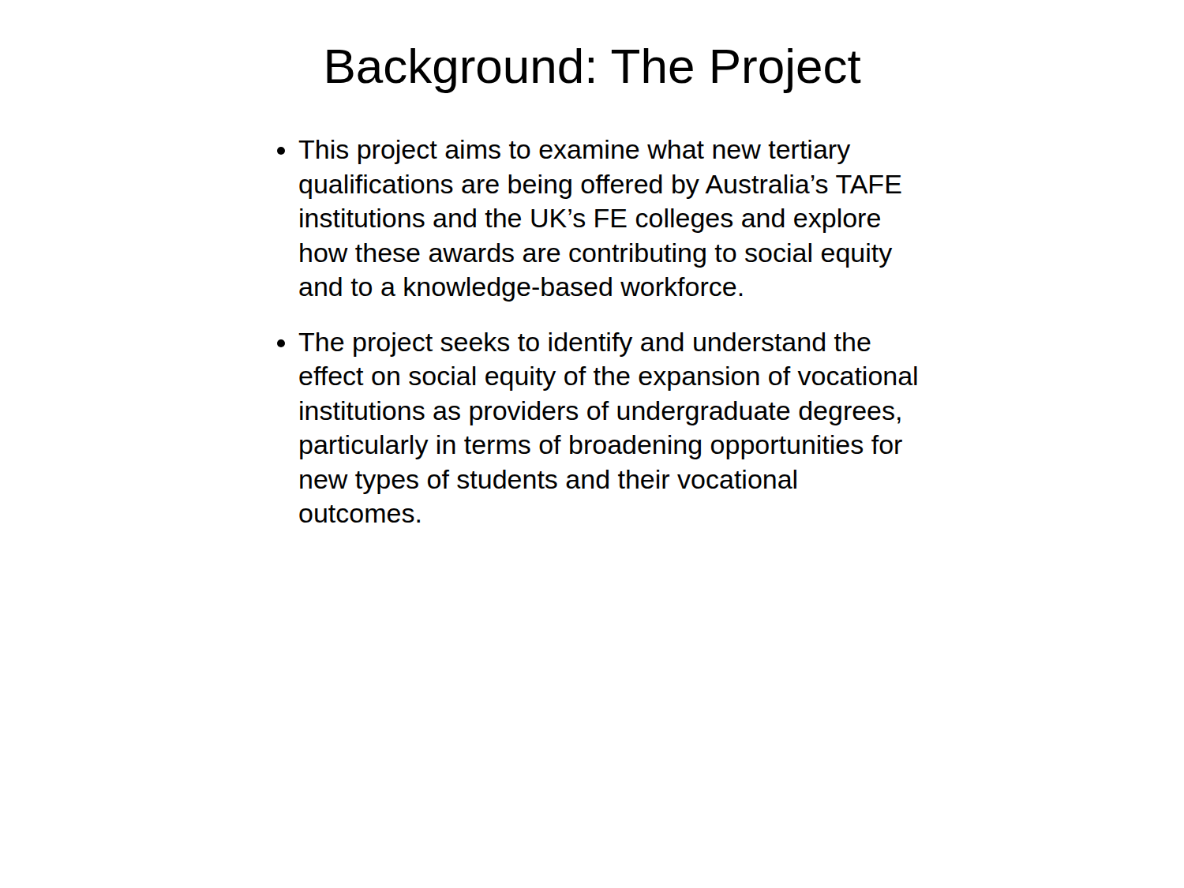Background: The Project
This project aims to examine what new tertiary qualifications are being offered by Australia’s TAFE institutions and the UK’s FE colleges and explore how these awards are contributing to social equity and to a knowledge-based workforce.
The project seeks to identify and understand the effect on social equity of the expansion of vocational institutions as providers of undergraduate degrees, particularly in terms of broadening opportunities for new types of students and their vocational outcomes.